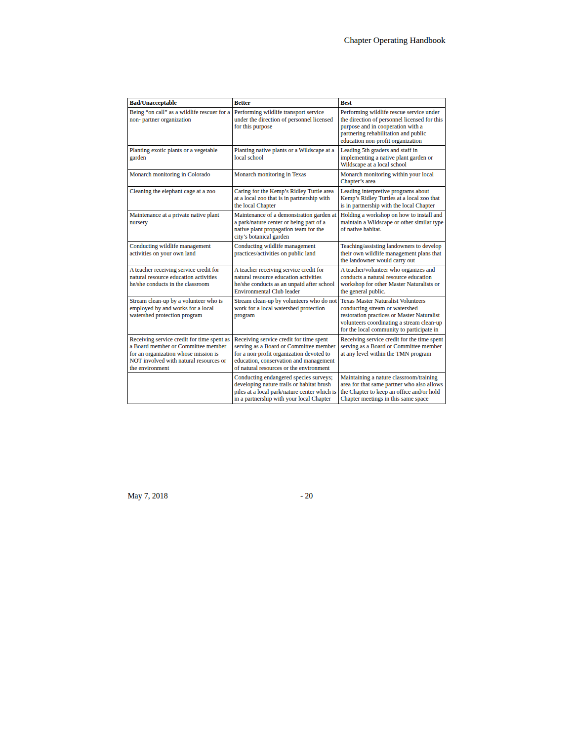Chapter Operating Handbook
| Bad/Unacceptable | Better | Best |
| --- | --- | --- |
| Being “on call” as a wildlife rescuer for a non- partner organization | Performing wildlife transport service under the direction of personnel licensed for this purpose | Performing wildlife rescue service under the direction of personnel licensed for this purpose and in cooperation with a partnering rehabilitation and public education non-profit organization |
| Planting exotic plants or a vegetable garden | Planting native plants or a Wildscape at a local school | Leading 5th graders and staff in implementing a native plant garden or Wildscape at a local school |
| Monarch monitoring in Colorado | Monarch monitoring in Texas | Monarch monitoring within your local Chapter’s area |
| Cleaning the elephant cage at a zoo | Caring for the Kemp’s Ridley Turtle area at a local zoo that is in partnership with the local Chapter | Leading interpretive programs about Kemp’s Ridley Turtles at a local zoo that is in partnership with the local Chapter |
| Maintenance at a private native plant nursery | Maintenance of a demonstration garden at a park/nature center or being part of a native plant propagation team for the city’s botanical garden | Holding a workshop on how to install and maintain a Wildscape or other similar type of native habitat. |
| Conducting wildlife management activities on your own land | Conducting wildlife management practices/activities on public land | Teaching/assisting landowners to develop their own wildlife management plans that the landowner would carry out |
| A teacher receiving service credit for natural resource education activities he/she conducts in the classroom | A teacher receiving service credit for natural resource education activities he/she conducts as an unpaid after school Environmental Club leader | A teacher/volunteer who organizes and conducts a natural resource education workshop for other Master Naturalists or the general public. |
| Stream clean-up by a volunteer who is employed by and works for a local watershed protection program | Stream clean-up by volunteers who do not work for a local watershed protection program | Texas Master Naturalist Volunteers conducting stream or watershed restoration practices or Master Naturalist volunteers coordinating a stream clean-up for the local community to participate in |
| Receiving service credit for time spent as a Board member or Committee member for an organization whose mission is NOT involved with natural resources or the environment | Receiving service credit for time spent serving as a Board or Committee member for a non-profit organization devoted to education, conservation and management of natural resources or the environment | Receiving service credit for the time spent serving as a Board or Committee member at any level within the TMN program |
| | Conducting endangered species surveys; developing nature trails or habitat brush piles at a local park/nature center which is in a partnership with your local Chapter | Maintaining a nature classroom/training area for that same partner who also allows the Chapter to keep an office and/or hold Chapter meetings in this same space |
May 7, 2018
- 20